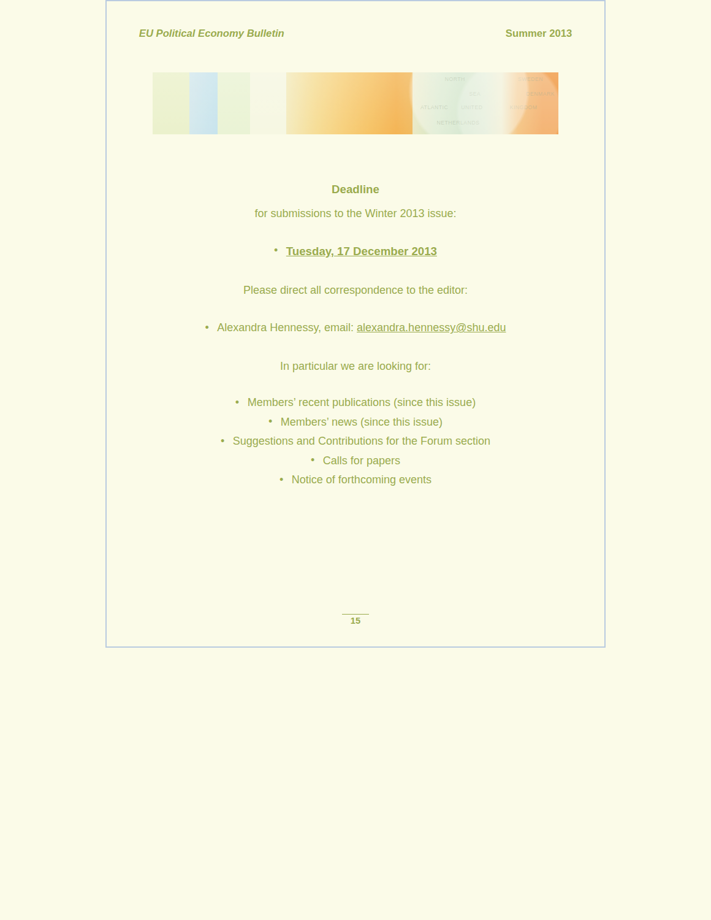EU Political Economy Bulletin
Summer 2013
NORTH SWEDEN SEA DENMARK ATLANTIC UNITED KINGDOM NETHERLANDS
Deadline
for submissions to the Winter 2013 issue:
Tuesday, 17 December 2013
Please direct all correspondence to the editor:
Alexandra Hennessy, email: alexandra.hennessy@shu.edu
In particular we are looking for:
Members’ recent publications (since this issue)
Members’ news (since this issue)
Suggestions and Contributions for the Forum section
Calls for papers
Notice of forthcoming events
15